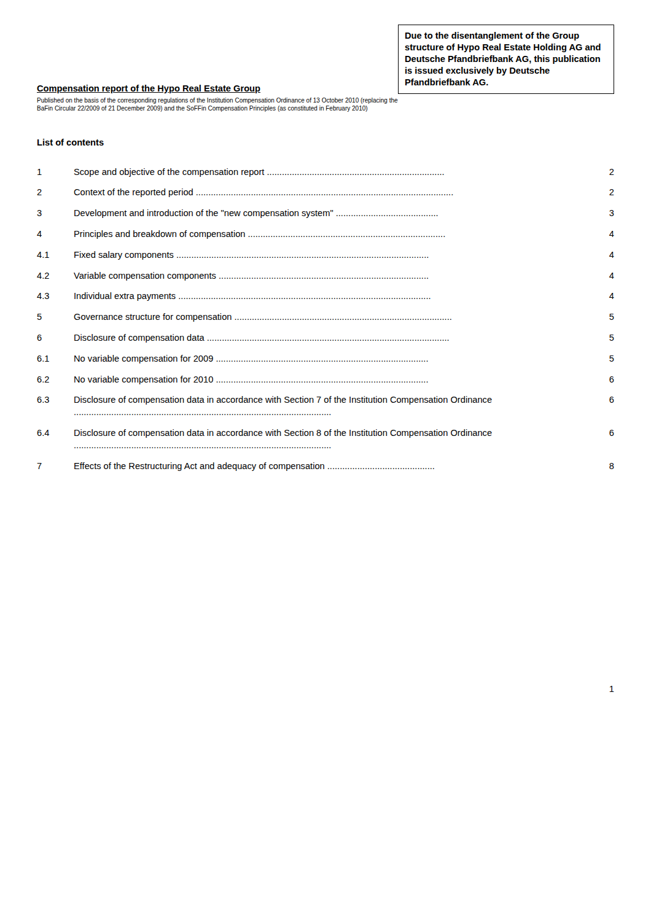Due to the disentanglement of the Group structure of Hypo Real Estate Holding AG and Deutsche Pfandbriefbank AG, this publication is issued exclusively by Deutsche Pfandbriefbank AG.
Compensation report of the Hypo Real Estate Group
Published on the basis of the corresponding regulations of the Institution Compensation Ordinance of 13 October 2010 (replacing the BaFin Circular 22/2009 of 21 December 2009) and the SoFFin Compensation Principles (as constituted in February 2010)
List of contents
| 1 | Scope and objective of the compensation report ....................................................................... | 2 |
| 2 | Context of the reported period ....................................................................................................... | 2 |
| 3 | Development and introduction of the "new compensation system" ......................................... | 3 |
| 4 | Principles and breakdown of compensation ............................................................................... | 4 |
| 4.1 | Fixed salary components ..................................................................................................... | 4 |
| 4.2 | Variable compensation components .................................................................................... | 4 |
| 4.3 | Individual extra payments ..................................................................................................... | 4 |
| 5 | Governance structure for compensation ....................................................................................... | 5 |
| 6 | Disclosure of compensation data ................................................................................................. | 5 |
| 6.1 | No variable compensation for 2009 ..................................................................................... | 5 |
| 6.2 | No variable compensation for 2010 ..................................................................................... | 6 |
| 6.3 | Disclosure of compensation data in accordance with Section 7 of the Institution Compensation Ordinance ....................................................................................................... | 6 |
| 6.4 | Disclosure of compensation data in accordance with Section 8 of the Institution Compensation Ordinance ....................................................................................................... | 6 |
| 7 | Effects of the Restructuring Act and adequacy of compensation ........................................... | 8 |
1